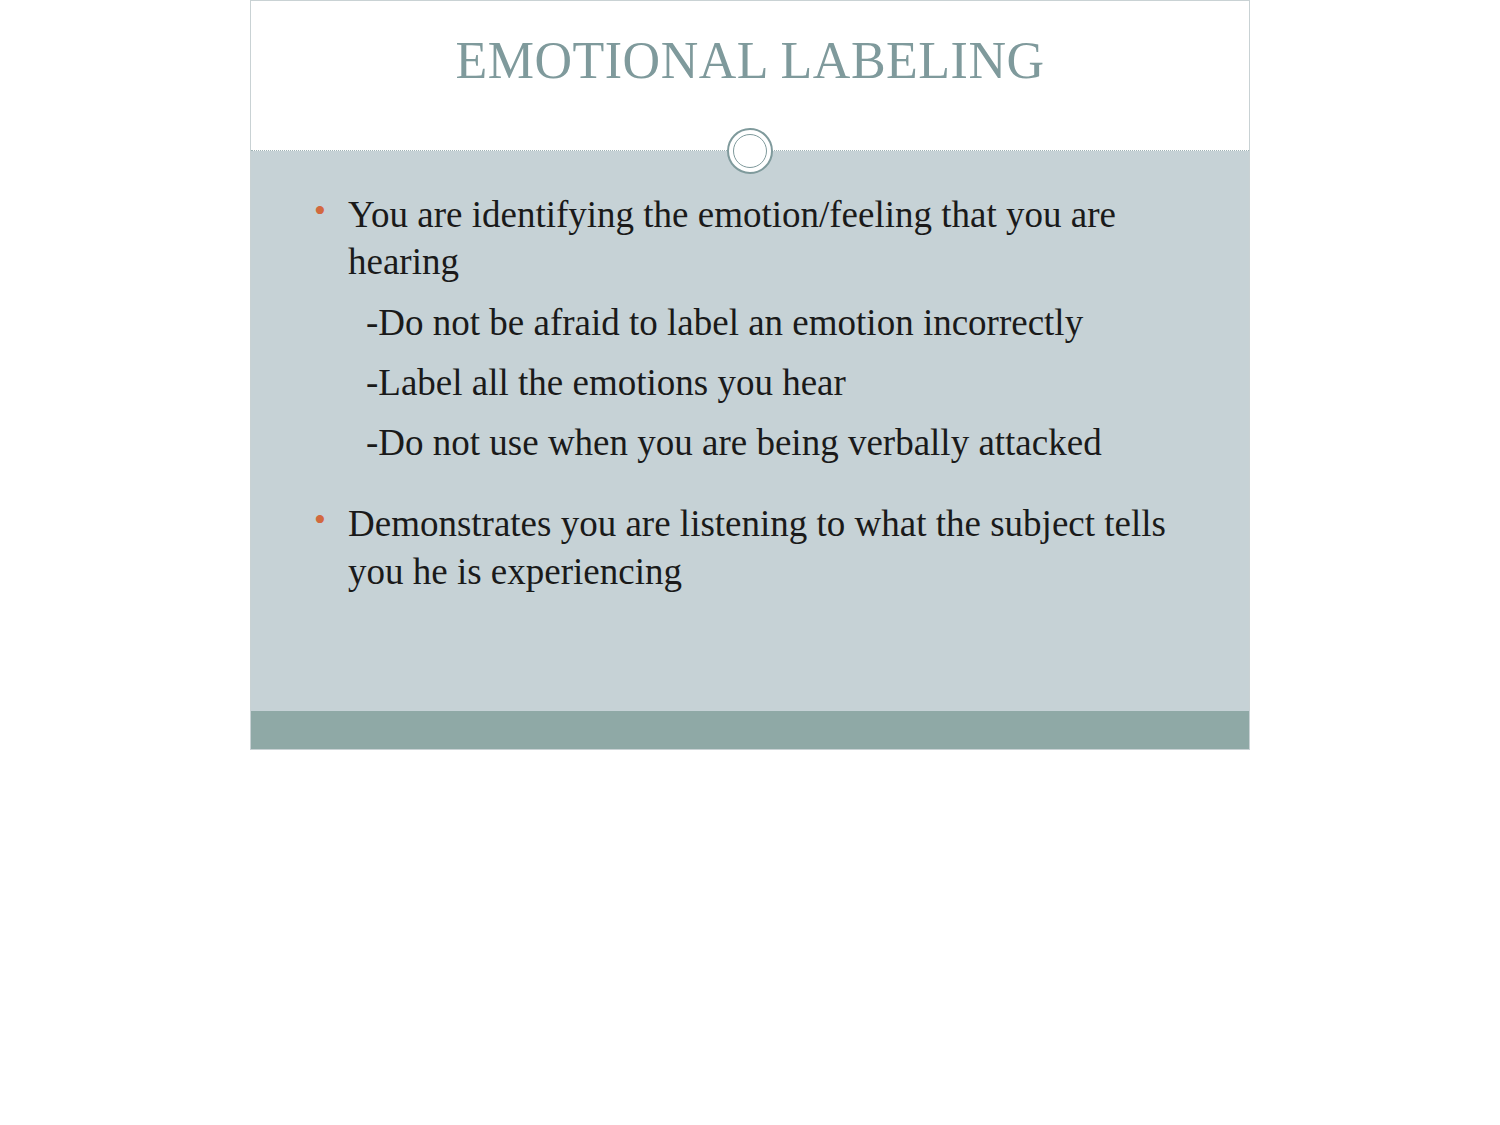EMOTIONAL LABELING
You are identifying the emotion/feeling that you are hearing
-Do not be afraid to label an emotion incorrectly
-Label all the emotions you hear
-Do not use when you are being verbally attacked
Demonstrates you are listening to what the subject tells you he is experiencing